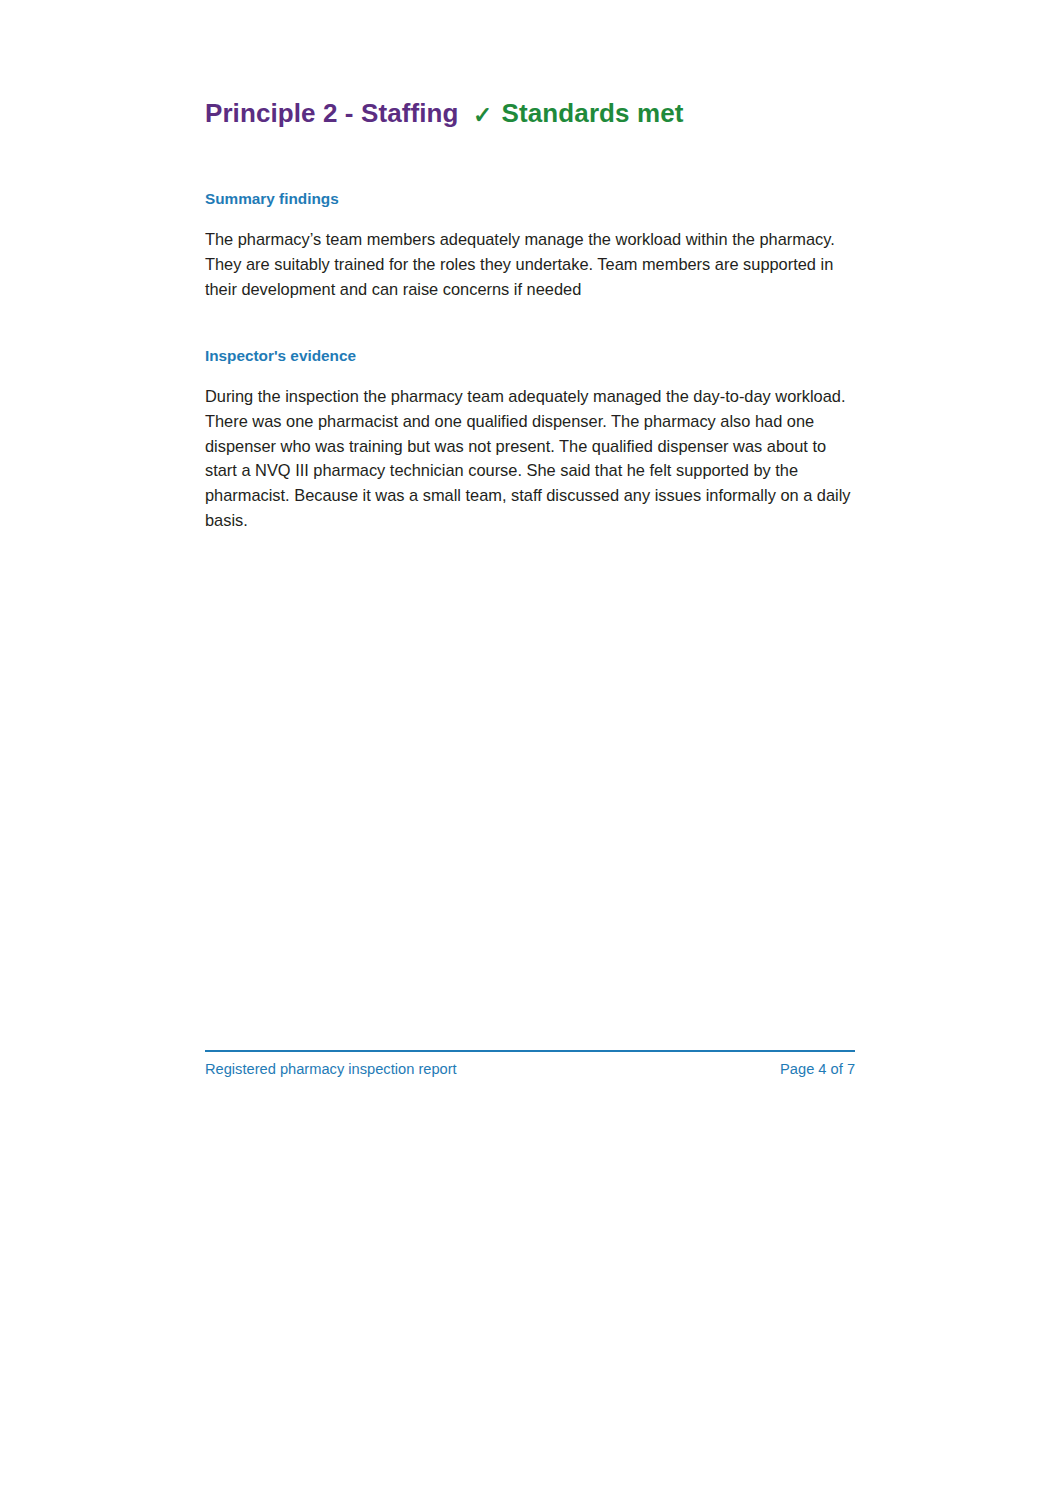Principle 2 - Staffing ✓ Standards met
Summary findings
The pharmacy’s team members adequately manage the workload within the pharmacy. They are suitably trained for the roles they undertake. Team members are supported in their development and can raise concerns if needed
Inspector's evidence
During the inspection the pharmacy team adequately managed the day-to-day workload. There was one pharmacist and one qualified dispenser. The pharmacy also had one dispenser who was training but was not present. The qualified dispenser was about to start a NVQ III pharmacy technician course. She said that he felt supported by the pharmacist. Because it was a small team, staff discussed any issues informally on a daily basis.
Registered pharmacy inspection report Page 4 of 7